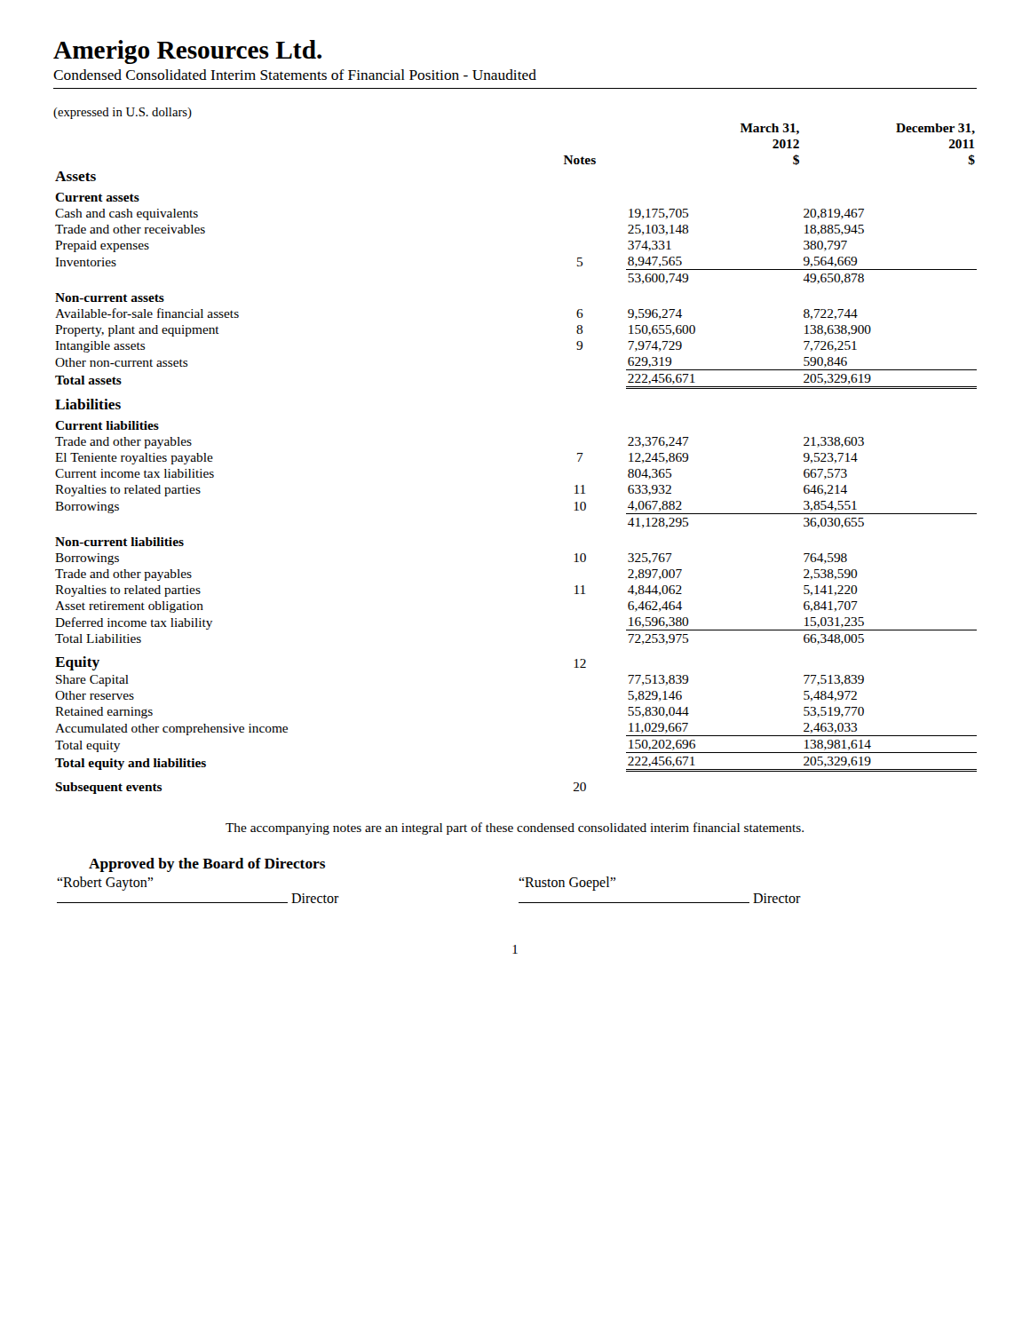Amerigo Resources Ltd.
Condensed Consolidated Interim Statements of Financial Position - Unaudited
(expressed in U.S. dollars)
| | | March 31, 2012 | December 31, 2011 |
| | Notes | $ | $ |
| Assets | | | |
| Current assets | | | |
| Cash and cash equivalents | | 19,175,705 | 20,819,467 |
| Trade and other receivables | | 25,103,148 | 18,885,945 |
| Prepaid expenses | | 374,331 | 380,797 |
| Inventories | 5 | 8,947,565 | 9,564,669 |
| | | 53,600,749 | 49,650,878 |
| Non-current assets | | | |
| Available-for-sale financial assets | 6 | 9,596,274 | 8,722,744 |
| Property, plant and equipment | 8 | 150,655,600 | 138,638,900 |
| Intangible assets | 9 | 7,974,729 | 7,726,251 |
| Other non-current assets | | 629,319 | 590,846 |
| Total assets | | 222,456,671 | 205,329,619 |
| Liabilities | | | |
| Current liabilities | | | |
| Trade and other payables | | 23,376,247 | 21,338,603 |
| El Teniente royalties payable | 7 | 12,245,869 | 9,523,714 |
| Current income tax liabilities | | 804,365 | 667,573 |
| Royalties to related parties | 11 | 633,932 | 646,214 |
| Borrowings | 10 | 4,067,882 | 3,854,551 |
| | | 41,128,295 | 36,030,655 |
| Non-current liabilities | | | |
| Borrowings | 10 | 325,767 | 764,598 |
| Trade and other payables | | 2,897,007 | 2,538,590 |
| Royalties to related parties | 11 | 4,844,062 | 5,141,220 |
| Asset retirement obligation | | 6,462,464 | 6,841,707 |
| Deferred income tax liability | | 16,596,380 | 15,031,235 |
| Total Liabilities | | 72,253,975 | 66,348,005 |
| Equity | 12 | | |
| Share Capital | | 77,513,839 | 77,513,839 |
| Other reserves | | 5,829,146 | 5,484,972 |
| Retained earnings | | 55,830,044 | 53,519,770 |
| Accumulated other comprehensive income | | 11,029,667 | 2,463,033 |
| Total equity | | 150,202,696 | 138,981,614 |
| Total equity and liabilities | | 222,456,671 | 205,329,619 |
| Subsequent events | 20 | | |
The accompanying notes are an integral part of these condensed consolidated interim financial statements.
Approved by the Board of Directors
| “Robert Gayton” | “Ruston Goepel” |
| Director | Director |
1